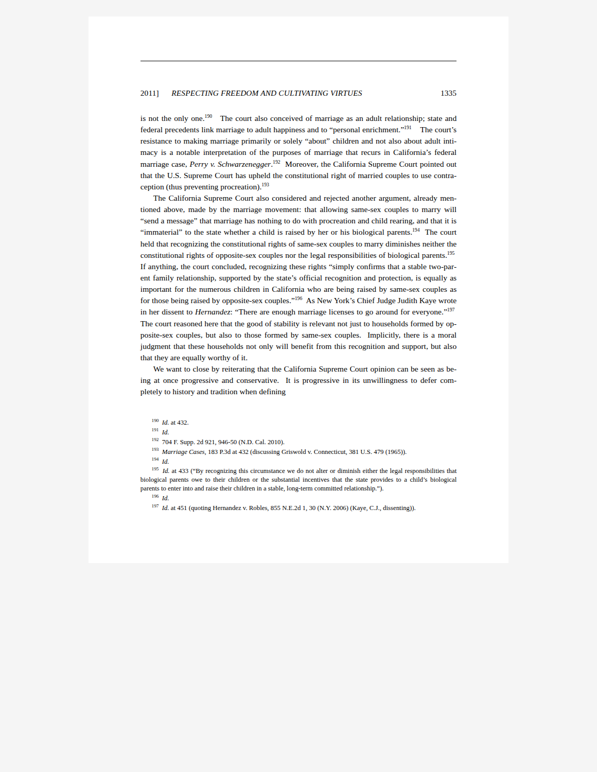2011] RESPECTING FREEDOM AND CULTIVATING VIRTUES 1335
is not the only one.190 The court also conceived of marriage as an adult relationship; state and federal precedents link marriage to adult happiness and to “personal enrichment.”191 The court’s resistance to making marriage primarily or solely “about” children and not also about adult intimacy is a notable interpretation of the purposes of marriage that recurs in California’s federal marriage case, Perry v. Schwarzenegger.192 Moreover, the California Supreme Court pointed out that the U.S. Supreme Court has upheld the constitutional right of married couples to use contraception (thus preventing procreation).193
The California Supreme Court also considered and rejected another argument, already mentioned above, made by the marriage movement: that allowing same-sex couples to marry will “send a message” that marriage has nothing to do with procreation and child rearing, and that it is “immaterial” to the state whether a child is raised by her or his biological parents.194 The court held that recognizing the constitutional rights of same-sex couples to marry diminishes neither the constitutional rights of opposite-sex couples nor the legal responsibilities of biological parents.195 If anything, the court concluded, recognizing these rights “simply confirms that a stable two-parent family relationship, supported by the state’s official recognition and protection, is equally as important for the numerous children in California who are being raised by same-sex couples as for those being raised by opposite-sex couples.”196 As New York’s Chief Judge Judith Kaye wrote in her dissent to Hernandez: “There are enough marriage licenses to go around for everyone.”197 The court reasoned here that the good of stability is relevant not just to households formed by opposite-sex couples, but also to those formed by same-sex couples. Implicitly, there is a moral judgment that these households not only will benefit from this recognition and support, but also that they are equally worthy of it.
We want to close by reiterating that the California Supreme Court opinion can be seen as being at once progressive and conservative. It is progressive in its unwillingness to defer completely to history and tradition when defining
190 Id. at 432.
191 Id.
192 704 F. Supp. 2d 921, 946-50 (N.D. Cal. 2010).
193 Marriage Cases, 183 P.3d at 432 (discussing Griswold v. Connecticut, 381 U.S. 479 (1965)).
194 Id.
195 Id. at 433 (“By recognizing this circumstance we do not alter or diminish either the legal responsibilities that biological parents owe to their children or the substantial incentives that the state provides to a child’s biological parents to enter into and raise their children in a stable, long-term committed relationship.”).
196 Id.
197 Id. at 451 (quoting Hernandez v. Robles, 855 N.E.2d 1, 30 (N.Y. 2006) (Kaye, C.J., dissenting)).